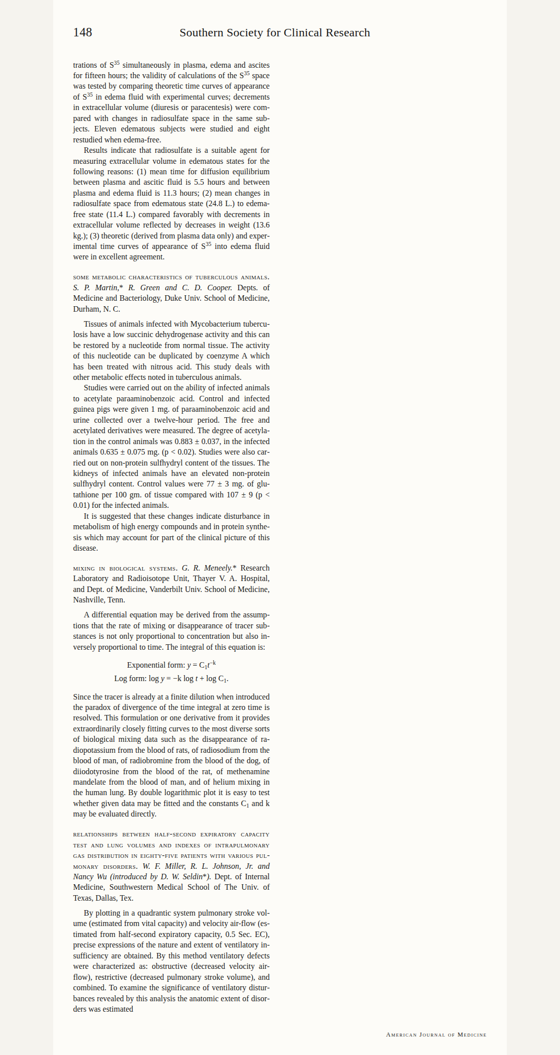148 Southern Society for Clinical Research
trations of S35 simultaneously in plasma, edema and ascites for fifteen hours; the validity of calculations of the S35 space was tested by comparing theoretic time curves of appearance of S35 in edema fluid with experimental curves; decrements in extracellular volume (diuresis or paracentesis) were compared with changes in radiosulfate space in the same subjects. Eleven edematous subjects were studied and eight restudied when edema-free.
Results indicate that radiosulfate is a suitable agent for measuring extracellular volume in edematous states for the following reasons: (1) mean time for diffusion equilibrium between plasma and ascitic fluid is 5.5 hours and between plasma and edema fluid is 11.3 hours; (2) mean changes in radiosulfate space from edematous state (24.8 L.) to edema-free state (11.4 L.) compared favorably with decrements in extracellular volume reflected by decreases in weight (13.6 kg.); (3) theoretic (derived from plasma data only) and experimental time curves of appearance of S35 into edema fluid were in excellent agreement.
Some Metabolic Characteristics of Tuberculous Animals. S. P. Martin,* R. Green and C. D. Cooper. Depts. of Medicine and Bacteriology, Duke Univ. School of Medicine, Durham, N. C.
Tissues of animals infected with Mycobacterium tuberculosis have a low succinic dehydrogenase activity and this can be restored by a nucleotide from normal tissue. The activity of this nucleotide can be duplicated by coenzyme A which has been treated with nitrous acid. This study deals with other metabolic effects noted in tuberculous animals.
Studies were carried out on the ability of infected animals to acetylate paraaminobenzoic acid. Control and infected guinea pigs were given 1 mg. of paraaminobenzoic acid and urine collected over a twelve-hour period. The free and acetylated derivatives were measured. The degree of acetylation in the control animals was 0.883 ± 0.037, in the infected animals 0.635 ± 0.075 mg. (p < 0.02). Studies were also carried out on non-protein sulfhydryl content of the tissues. The kidneys of infected animals have an elevated non-protein sulfhydryl content. Control values were 77 ± 3 mg. of glutathione per 100 gm. of tissue compared with 107 ± 9 (p < 0.01) for the infected animals.
It is suggested that these changes indicate disturbance in metabolism of high energy compounds and in protein synthesis which may account for part of the clinical picture of this disease.
Mixing in Biological Systems. G. R. Meneely.* Research Laboratory and Radioisotope Unit, Thayer V. A. Hospital, and Dept. of Medicine, Vanderbilt Univ. School of Medicine, Nashville, Tenn.
A differential equation may be derived from the assumptions that the rate of mixing or disappearance of tracer substances is not only proportional to concentration but also inversely proportional to time. The integral of this equation is:
Exponential form: y = C1t−k Log form: log y = −k log t + log C1.
Since the tracer is already at a finite dilution when introduced the paradox of divergence of the time integral at zero time is resolved. This formulation or one derivative from it provides extraordinarily closely fitting curves to the most diverse sorts of biological mixing data such as the disappearance of radiopotassium from the blood of rats, of radiosodium from the blood of man, of radiobromine from the blood of the dog, of diiodotyrosine from the blood of the rat, of methenamine mandelate from the blood of man, and of helium mixing in the human lung. By double logarithmic plot it is easy to test whether given data may be fitted and the constants C1 and k may be evaluated directly.
Relationships between Half-second Expiratory Capacity Test and Lung Volumes and Indexes of Intrapulmonary Gas Distribution in Eighty-five Patients with Various Pulmonary Disorders. W. F. Miller, R. L. Johnson, Jr. and Nancy Wu (introduced by D. W. Seldin*). Dept. of Internal Medicine, Southwestern Medical School of The Univ. of Texas, Dallas, Tex.
By plotting in a quadrantic system pulmonary stroke volume (estimated from vital capacity) and velocity air-flow (estimated from half-second expiratory capacity, 0.5 Sec. EC), precise expressions of the nature and extent of ventilatory insufficiency are obtained. By this method ventilatory defects were characterized as: obstructive (decreased velocity air-flow), restrictive (decreased pulmonary stroke volume), and combined. To examine the significance of ventilatory disturbances revealed by this analysis the anatomic extent of disorders was estimated
American Journal of Medicine